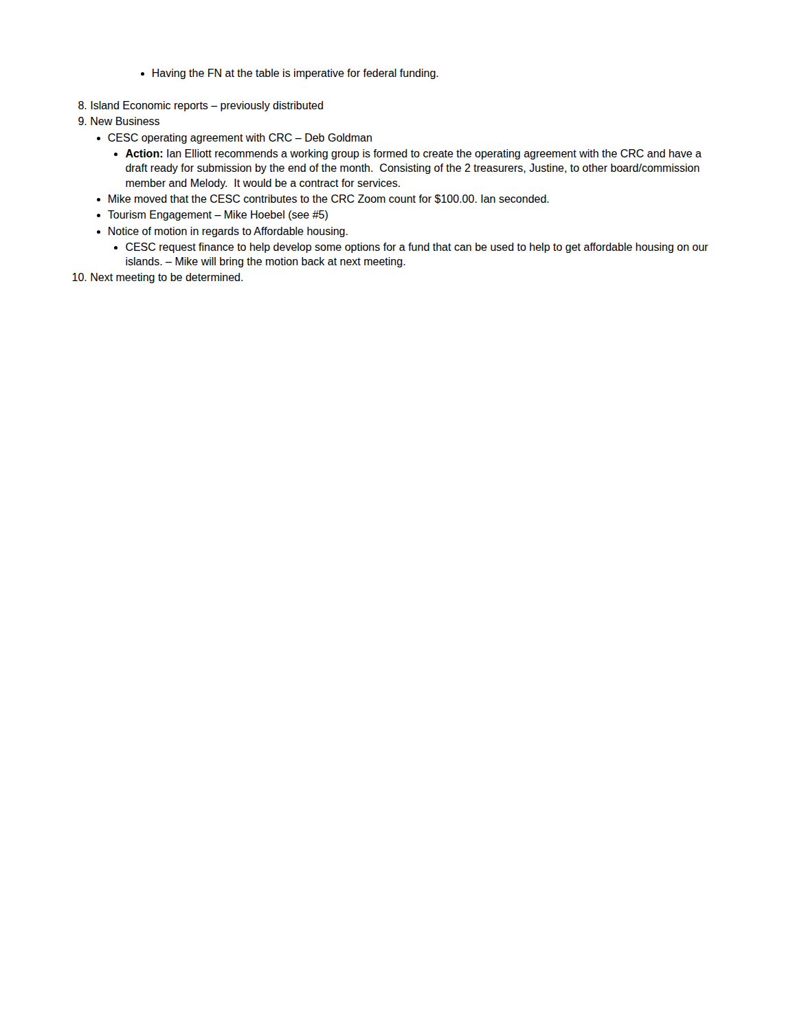Having the FN at the table is imperative for federal funding.
Island Economic reports – previously distributed
New Business
CESC operating agreement with CRC – Deb Goldman
Action: Ian Elliott recommends a working group is formed to create the operating agreement with the CRC and have a draft ready for submission by the end of the month. Consisting of the 2 treasurers, Justine, to other board/commission member and Melody. It would be a contract for services.
Mike moved that the CESC contributes to the CRC Zoom count for $100.00. Ian seconded.
Tourism Engagement – Mike Hoebel (see #5)
Notice of motion in regards to Affordable housing.
CESC request finance to help develop some options for a fund that can be used to help to get affordable housing on our islands. – Mike will bring the motion back at next meeting.
Next meeting to be determined.